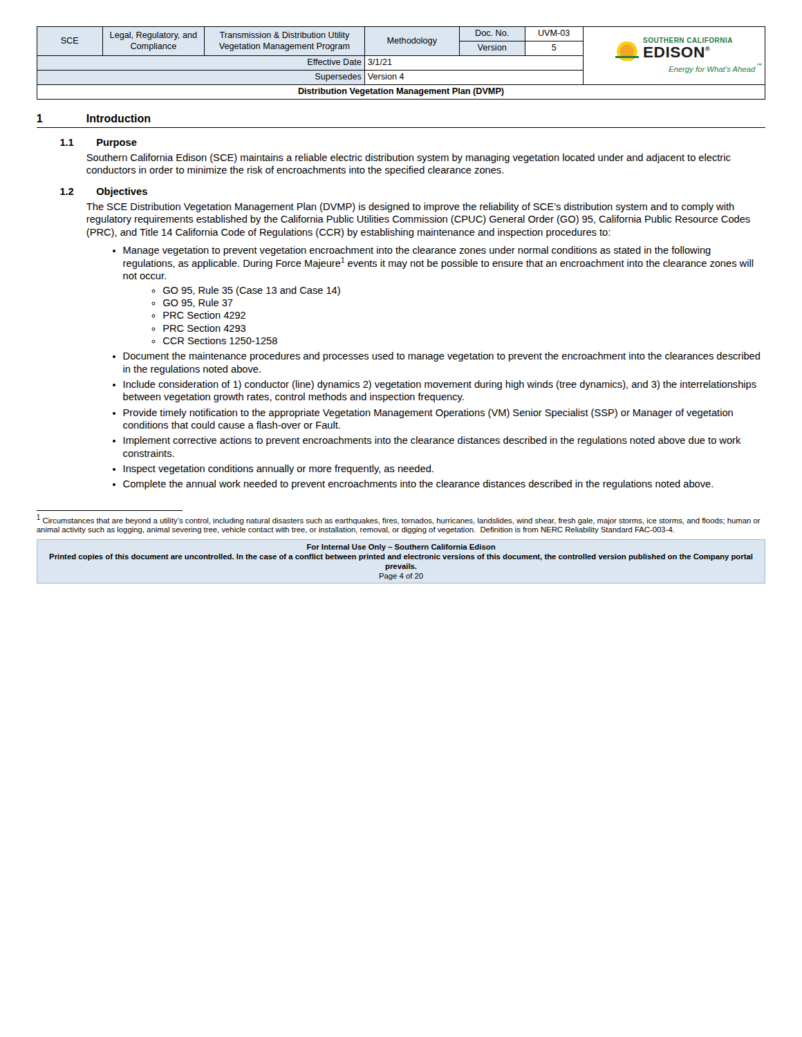| SCE | Legal, Regulatory, and Compliance | Transmission & Distribution Utility Vegetation Management Program | Methodology | Doc. No. | UVM-03 | SOUTHERN CALIFORNIA EDISON ® Energy for What’s Ahead ℠ |
| Version | 5 |
| Effective Date | 3/1/21 |
| Supersedes | Version 4 |
| Distribution Vegetation Management Plan (DVMP) |
1 Introduction
1.1 Purpose
Southern California Edison (SCE) maintains a reliable electric distribution system by managing vegetation located under and adjacent to electric conductors in order to minimize the risk of encroachments into the specified clearance zones.
1.2 Objectives
The SCE Distribution Vegetation Management Plan (DVMP) is designed to improve the reliability of SCE’s distribution system and to comply with regulatory requirements established by the California Public Utilities Commission (CPUC) General Order (GO) 95, California Public Resource Codes (PRC), and Title 14 California Code of Regulations (CCR) by establishing maintenance and inspection procedures to:
Manage vegetation to prevent vegetation encroachment into the clearance zones under normal conditions as stated in the following regulations, as applicable. During Force Majeure1 events it may not be possible to ensure that an encroachment into the clearance zones will not occur.
GO 95, Rule 35 (Case 13 and Case 14)
GO 95, Rule 37
PRC Section 4292
PRC Section 4293
CCR Sections 1250-1258
Document the maintenance procedures and processes used to manage vegetation to prevent the encroachment into the clearances described in the regulations noted above.
Include consideration of 1) conductor (line) dynamics 2) vegetation movement during high winds (tree dynamics), and 3) the interrelationships between vegetation growth rates, control methods and inspection frequency.
Provide timely notification to the appropriate Vegetation Management Operations (VM) Senior Specialist (SSP) or Manager of vegetation conditions that could cause a flash-over or Fault.
Implement corrective actions to prevent encroachments into the clearance distances described in the regulations noted above due to work constraints.
Inspect vegetation conditions annually or more frequently, as needed.
Complete the annual work needed to prevent encroachments into the clearance distances described in the regulations noted above.
1 Circumstances that are beyond a utility’s control, including natural disasters such as earthquakes, fires, tornados, hurricanes, landslides, wind shear, fresh gale, major storms, ice storms, and floods; human or animal activity such as logging, animal severing tree, vehicle contact with tree, or installation, removal, or digging of vegetation. Definition is from NERC Reliability Standard FAC-003-4.
For Internal Use Only – Southern California Edison
Printed copies of this document are uncontrolled. In the case of a conflict between printed and electronic versions of this document, the controlled version published on the Company portal prevails.
Page 4 of 20